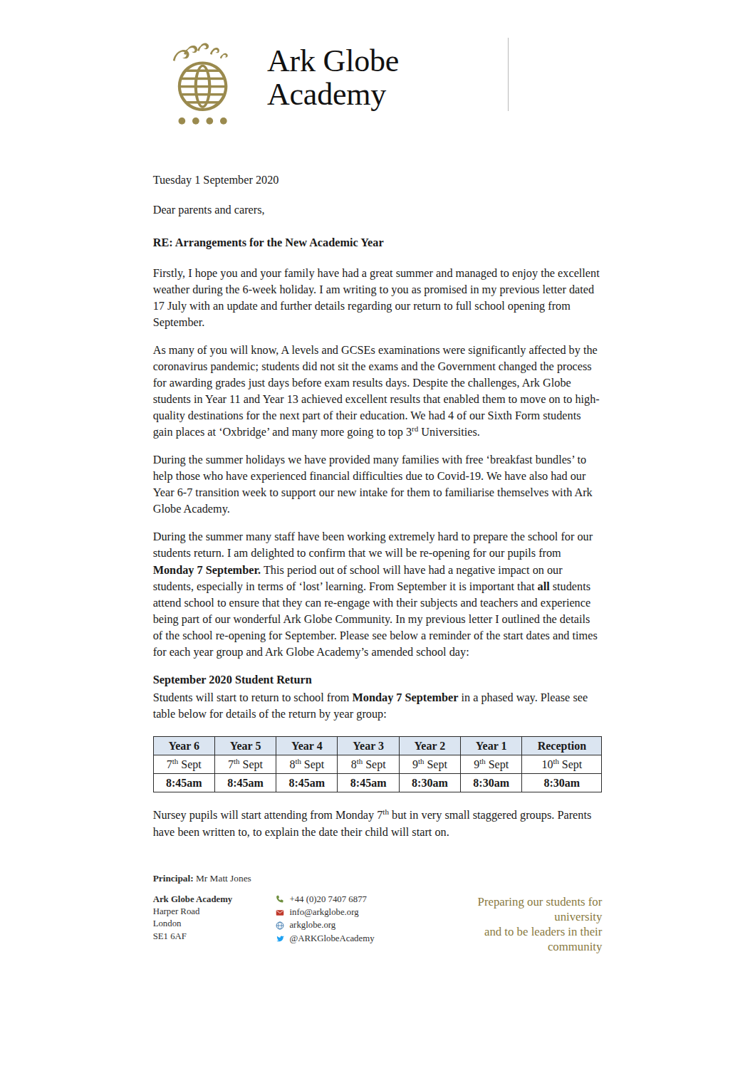Ark Globe
Academy
Tuesday 1 September 2020
Dear parents and carers,
RE: Arrangements for the New Academic Year
Firstly, I hope you and your family have had a great summer and managed to enjoy the excellent weather during the 6-week holiday. I am writing to you as promised in my previous letter dated 17 July with an update and further details regarding our return to full school opening from September.
As many of you will know, A levels and GCSEs examinations were significantly affected by the coronavirus pandemic; students did not sit the exams and the Government changed the process for awarding grades just days before exam results days. Despite the challenges, Ark Globe students in Year 11 and Year 13 achieved excellent results that enabled them to move on to high-quality destinations for the next part of their education. We had 4 of our Sixth Form students gain places at ‘Oxbridge’ and many more going to top 3rd Universities.
During the summer holidays we have provided many families with free ‘breakfast bundles’ to help those who have experienced financial difficulties due to Covid-19. We have also had our Year 6-7 transition week to support our new intake for them to familiarise themselves with Ark Globe Academy.
During the summer many staff have been working extremely hard to prepare the school for our students return. I am delighted to confirm that we will be re-opening for our pupils from Monday 7 September. This period out of school will have had a negative impact on our students, especially in terms of ‘lost’ learning. From September it is important that all students attend school to ensure that they can re-engage with their subjects and teachers and experience being part of our wonderful Ark Globe Community. In my previous letter I outlined the details of the school re-opening for September. Please see below a reminder of the start dates and times for each year group and Ark Globe Academy’s amended school day:
September 2020 Student Return
Students will start to return to school from Monday 7 September in a phased way. Please see table below for details of the return by year group:
| Year 6 | Year 5 | Year 4 | Year 3 | Year 2 | Year 1 | Reception |
| --- | --- | --- | --- | --- | --- | --- |
| 7 th Sept | 7 th Sept | 8 th Sept | 8 th Sept | 9 th Sept | 9 th Sept | 10 th Sept |
| 8:45am | 8:45am | 8:45am | 8:45am | 8:30am | 8:30am | 8:30am |
Nursey pupils will start attending from Monday 7th but in very small staggered groups. Parents have been written to, to explain the date their child will start on.
Principal: Mr Matt Jones
Ark Globe Academy
Harper Road
London
SE1 6AF
+44 (0)20 7407 6877
info@arkglobe.org
arkglobe.org
@ARKGlobeAcademy
Preparing our students for university
and to be leaders in their community